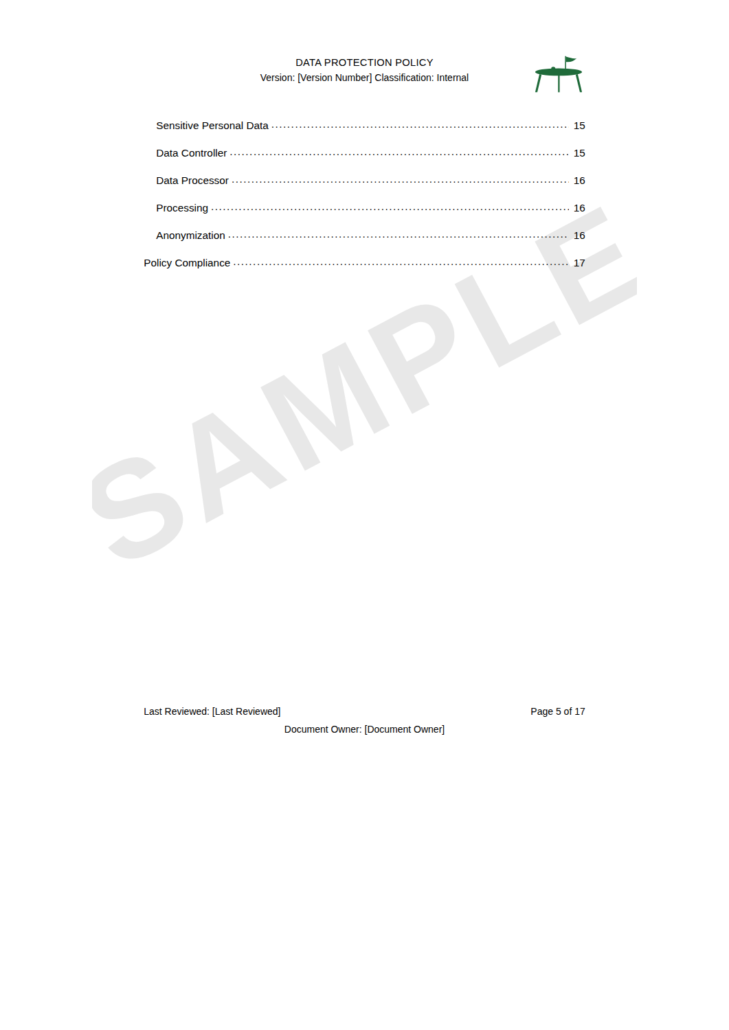SAMPLE
DATA PROTECTION POLICY
Version: [Version Number] Classification: Internal
Sensitive Personal Data ........................................................................................ 15
Data Controller ..................................................................................................... 15
Data Processor .................................................................................................... 16
Processing .......................................................................................................... 16
Anonymization .................................................................................................... 16
Policy Compliance ................................................................................................. 17
Last Reviewed: [Last Reviewed] Page 5 of 17
Document Owner: [Document Owner]